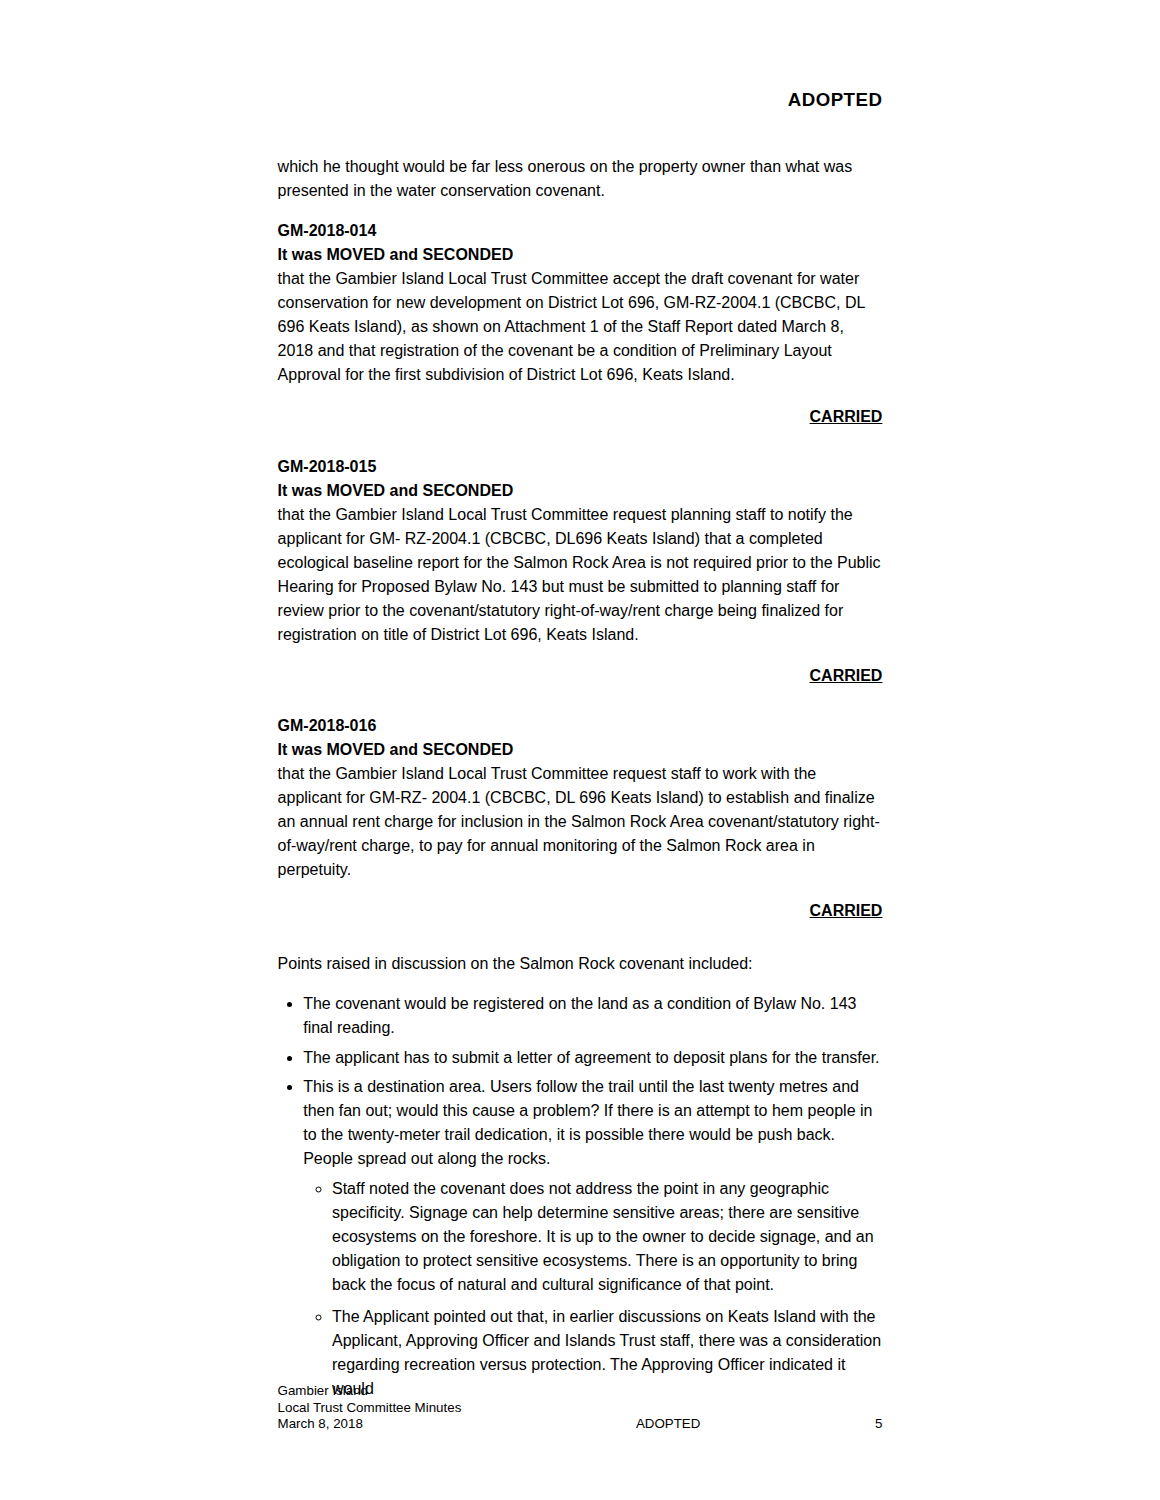ADOPTED
which he thought would be far less onerous on the property owner than what was presented in the water conservation covenant.
GM-2018-014
It was MOVED and SECONDED
that the Gambier Island Local Trust Committee accept the draft covenant for water conservation for new development on District Lot 696, GM-RZ-2004.1 (CBCBC, DL 696 Keats Island), as shown on Attachment 1 of the Staff Report dated March 8, 2018 and that registration of the covenant be a condition of Preliminary Layout Approval for the first subdivision of District Lot 696, Keats Island.
CARRIED
GM-2018-015
It was MOVED and SECONDED
that the Gambier Island Local Trust Committee request planning staff to notify the applicant for GM- RZ-2004.1 (CBCBC, DL696 Keats Island) that a completed ecological baseline report for the Salmon Rock Area is not required prior to the Public Hearing for Proposed Bylaw No. 143 but must be submitted to planning staff for review prior to the covenant/statutory right-of-way/rent charge being finalized for registration on title of District Lot 696, Keats Island.
CARRIED
GM-2018-016
It was MOVED and SECONDED
that the Gambier Island Local Trust Committee request staff to work with the applicant for GM-RZ- 2004.1 (CBCBC, DL 696 Keats Island) to establish and finalize an annual rent charge for inclusion in the Salmon Rock Area covenant/statutory right-of-way/rent charge, to pay for annual monitoring of the Salmon Rock area in perpetuity.
CARRIED
Points raised in discussion on the Salmon Rock covenant included:
The covenant would be registered on the land as a condition of Bylaw No. 143 final reading.
The applicant has to submit a letter of agreement to deposit plans for the transfer.
This is a destination area. Users follow the trail until the last twenty metres and then fan out; would this cause a problem? If there is an attempt to hem people in to the twenty-meter trail dedication, it is possible there would be push back. People spread out along the rocks.
Staff noted the covenant does not address the point in any geographic specificity. Signage can help determine sensitive areas; there are sensitive ecosystems on the foreshore. It is up to the owner to decide signage, and an obligation to protect sensitive ecosystems. There is an opportunity to bring back the focus of natural and cultural significance of that point.
The Applicant pointed out that, in earlier discussions on Keats Island with the Applicant, Approving Officer and Islands Trust staff, there was a consideration regarding recreation versus protection. The Approving Officer indicated it would
Gambier Island
Local Trust Committee Minutes
March 8, 2018
ADOPTED
5